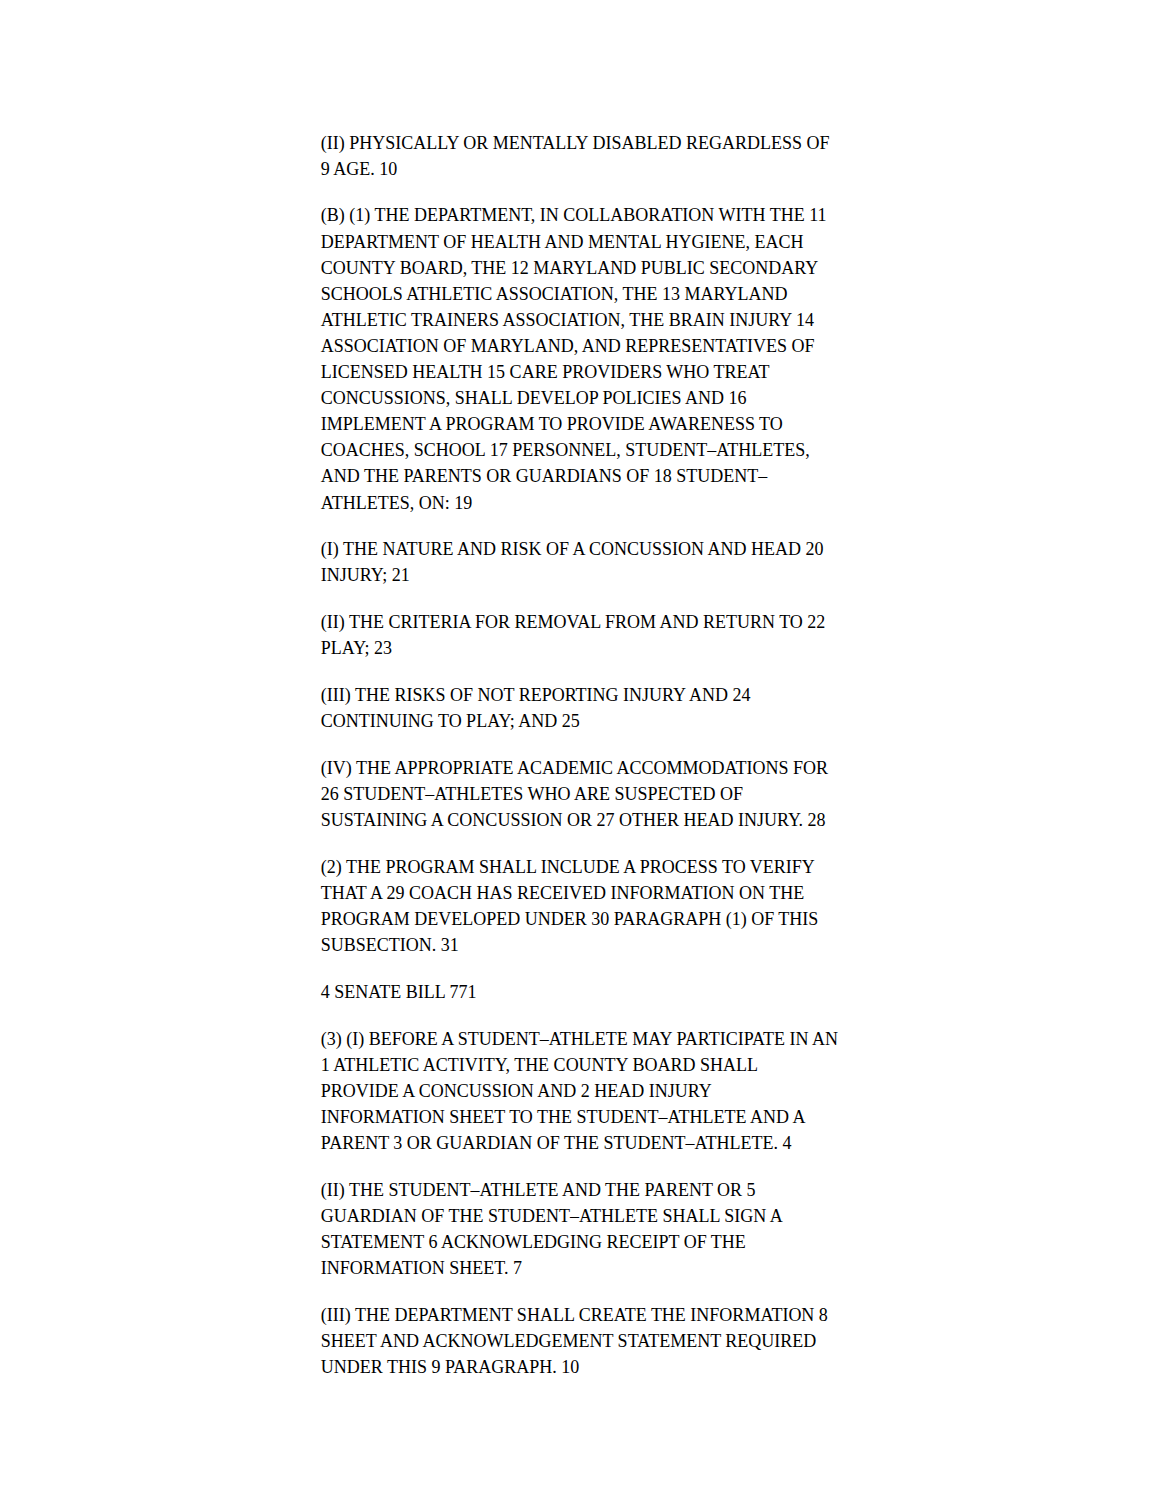(II) PHYSICALLY OR MENTALLY DISABLED REGARDLESS OF 9 AGE. 10
(B) (1) THE DEPARTMENT, IN COLLABORATION WITH THE 11 DEPARTMENT OF HEALTH AND MENTAL HYGIENE, EACH COUNTY BOARD, THE 12 MARYLAND PUBLIC SECONDARY SCHOOLS ATHLETIC ASSOCIATION, THE 13 MARYLAND ATHLETIC TRAINERS ASSOCIATION, THE BRAIN INJURY 14 ASSOCIATION OF MARYLAND, AND REPRESENTATIVES OF LICENSED HEALTH 15 CARE PROVIDERS WHO TREAT CONCUSSIONS, SHALL DEVELOP POLICIES AND 16 IMPLEMENT A PROGRAM TO PROVIDE AWARENESS TO COACHES, SCHOOL 17 PERSONNEL, STUDENT–ATHLETES, AND THE PARENTS OR GUARDIANS OF 18 STUDENT–ATHLETES, ON: 19
(I) THE NATURE AND RISK OF A CONCUSSION AND HEAD 20 INJURY; 21
(II) THE CRITERIA FOR REMOVAL FROM AND RETURN TO 22 PLAY; 23
(III) THE RISKS OF NOT REPORTING INJURY AND 24 CONTINUING TO PLAY; AND 25
(IV) THE APPROPRIATE ACADEMIC ACCOMMODATIONS FOR 26 STUDENT–ATHLETES WHO ARE SUSPECTED OF SUSTAINING A CONCUSSION OR 27 OTHER HEAD INJURY. 28
(2) THE PROGRAM SHALL INCLUDE A PROCESS TO VERIFY THAT A 29 COACH HAS RECEIVED INFORMATION ON THE PROGRAM DEVELOPED UNDER 30 PARAGRAPH (1) OF THIS SUBSECTION. 31
4 SENATE BILL 771
(3) (I) BEFORE A STUDENT–ATHLETE MAY PARTICIPATE IN AN 1 ATHLETIC ACTIVITY, THE COUNTY BOARD SHALL PROVIDE A CONCUSSION AND 2 HEAD INJURY INFORMATION SHEET TO THE STUDENT–ATHLETE AND A PARENT 3 OR GUARDIAN OF THE STUDENT–ATHLETE. 4
(II) THE STUDENT–ATHLETE AND THE PARENT OR 5 GUARDIAN OF THE STUDENT–ATHLETE SHALL SIGN A STATEMENT 6 ACKNOWLEDGING RECEIPT OF THE INFORMATION SHEET. 7
(III) THE DEPARTMENT SHALL CREATE THE INFORMATION 8 SHEET AND ACKNOWLEDGEMENT STATEMENT REQUIRED UNDER THIS 9 PARAGRAPH. 10